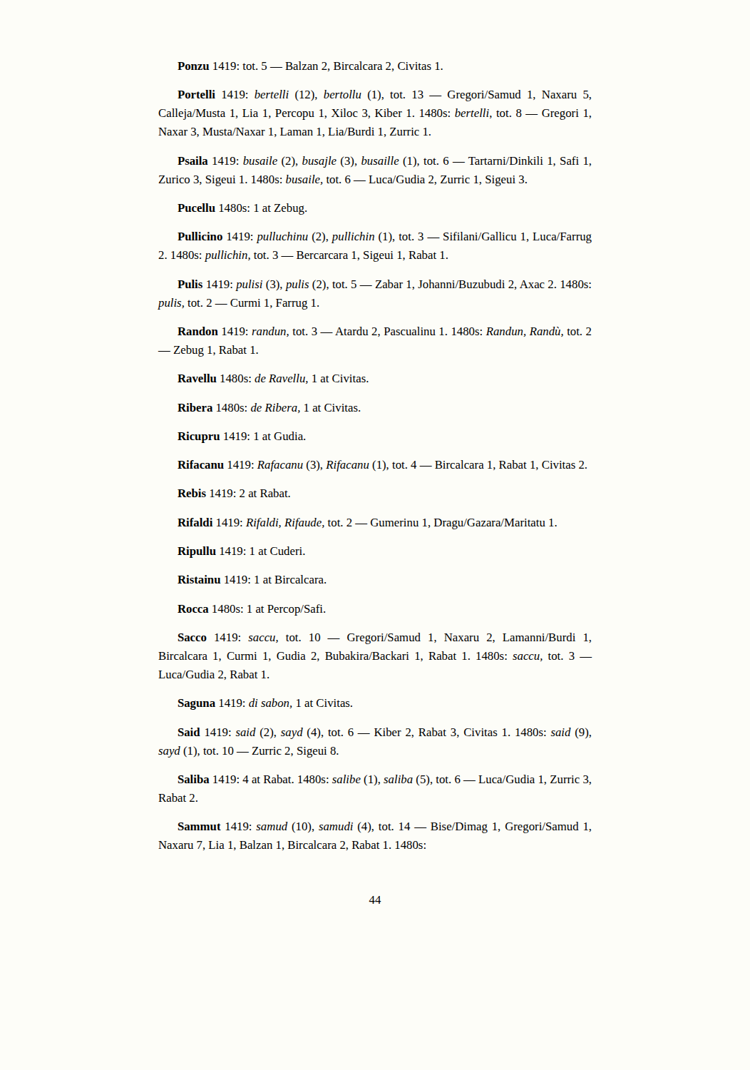Ponzu 1419: tot. 5 — Balzan 2, Bircalcara 2, Civitas 1.
Portelli 1419: bertelli (12), bertollu (1), tot. 13 — Gregori/Samud 1, Naxaru 5, Calleja/Musta 1, Lia 1, Percopu 1, Xiloc 3, Kiber 1. 1480s: bertelli, tot. 8 — Gregori 1, Naxar 3, Musta/Naxar 1, Laman 1, Lia/Burdi 1, Zurric 1.
Psaila 1419: busaile (2), busajle (3), busaille (1), tot. 6 — Tartarni/Dinkili 1, Safi 1, Zurico 3, Sigeui 1. 1480s: busaile, tot. 6 — Luca/Gudia 2, Zurric 1, Sigeui 3.
Pucellu 1480s: 1 at Zebug.
Pullicino 1419: pulluchinu (2), pullichin (1), tot. 3 — Sifilani/Gallicu 1, Luca/Farrug 2. 1480s: pullichin, tot. 3 — Bercarcara 1, Sigeui 1, Rabat 1.
Pulis 1419: pulisi (3), pulis (2), tot. 5 — Zabar 1, Johanni/Buzubudi 2, Axac 2. 1480s: pulis, tot. 2 — Curmi 1, Farrug 1.
Randon 1419: randun, tot. 3 — Atardu 2, Pascualinu 1. 1480s: Randun, Randù, tot. 2 — Zebug 1, Rabat 1.
Ravellu 1480s: de Ravellu, 1 at Civitas.
Ribera 1480s: de Ribera, 1 at Civitas.
Ricupru 1419: 1 at Gudia.
Rifacanu 1419: Rafacanu (3), Rifacanu (1), tot. 4 — Bircalcara 1, Rabat 1, Civitas 2.
Rebis 1419: 2 at Rabat.
Rifaldi 1419: Rifaldi, Rifaude, tot. 2 — Gumerinu 1, Dragu/Gazara/Maritatu 1.
Ripullu 1419: 1 at Cuderi.
Ristainu 1419: 1 at Bircalcara.
Rocca 1480s: 1 at Percop/Safi.
Sacco 1419: saccu, tot. 10 — Gregori/Samud 1, Naxaru 2, Lamanni/Burdi 1, Bircalcara 1, Curmi 1, Gudia 2, Bubakira/Backari 1, Rabat 1. 1480s: saccu, tot. 3 — Luca/Gudia 2, Rabat 1.
Saguna 1419: di sabon, 1 at Civitas.
Said 1419: said (2), sayd (4), tot. 6 — Kiber 2, Rabat 3, Civitas 1. 1480s: said (9), sayd (1), tot. 10 — Zurric 2, Sigeui 8.
Saliba 1419: 4 at Rabat. 1480s: salibe (1), saliba (5), tot. 6 — Luca/Gudia 1, Zurric 3, Rabat 2.
Sammut 1419: samud (10), samudi (4), tot. 14 — Bise/Dimag 1, Gregori/Samud 1, Naxaru 7, Lia 1, Balzan 1, Bircalcara 2, Rabat 1. 1480s:
44